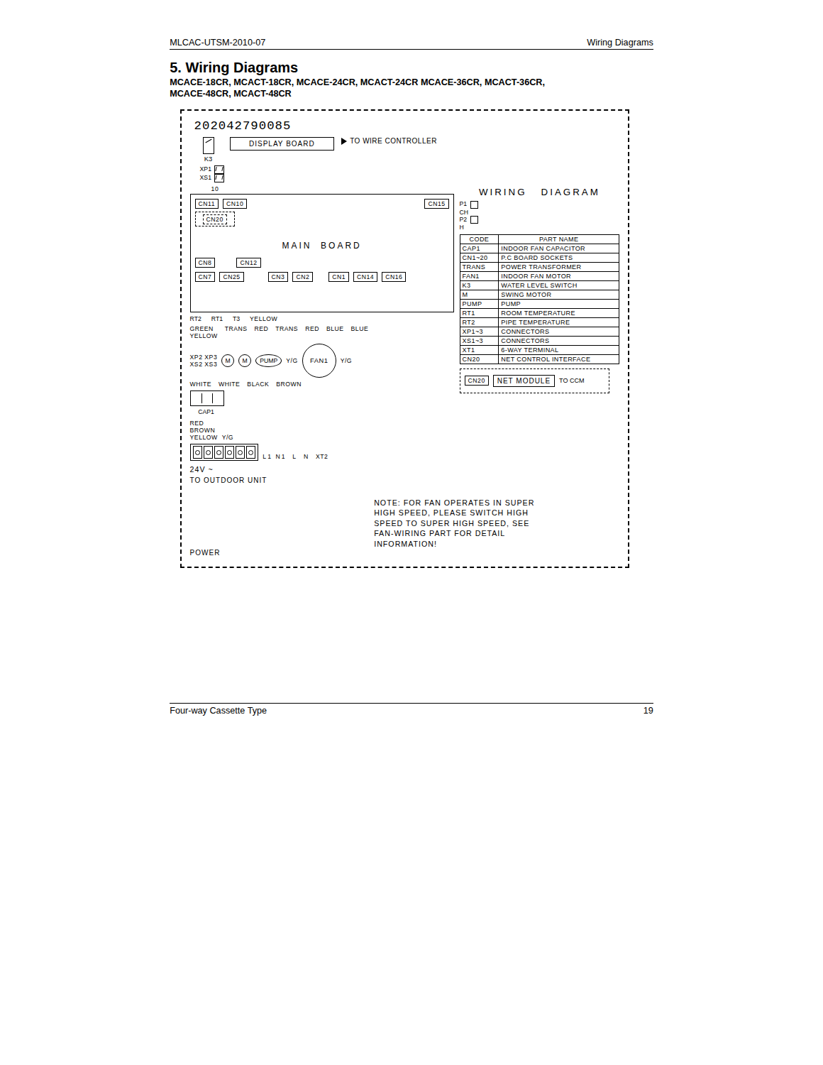MLCAC-UTSM-2010-07 Wiring Diagrams
5. Wiring Diagrams
MCACE-18CR, MCACT-18CR, MCACE-24CR, MCACT-24CR MCACE-36CR, MCACT-36CR,
MCACE-48CR, MCACT-48CR
202042790085
K3
DISPLAY BOARD
TO WIRE CONTROLLER
XP1
XS1
10
CN11 CN10
CN15
CN20
MAIN BOARD
CN8 CN12
CN7 CN25 CN3 CN2 CN1 CN14 CN16
RT2 RT1 T3 YELLOW
GREEN
YELLOW TRANS RED TRANS RED BLUE BLUE
XP2 XP3
XS2 XS3 M M PUMP Y/G FAN1 Y/G
WHITE WHITE BLACK BROWN
CAP1
RED
BROWN
YELLOW Y/G
L1 N1 L N XT2
24V ~
TO OUTDOOR UNIT
WIRING DIAGRAM
P1
CH
P2
H
| CODE | PART NAME |
| --- | --- |
| CAP1 | INDOOR FAN CAPACITOR |
| CN1~20 | P.C BOARD SOCKETS |
| TRANS | POWER TRANSFORMER |
| FAN1 | INDOOR FAN MOTOR |
| K3 | WATER LEVEL SWITCH |
| M | SWING MOTOR |
| PUMP | PUMP |
| RT1 | ROOM TEMPERATURE |
| RT2 | PIPE TEMPERATURE |
| XP1~3 | CONNECTORS |
| XS1~3 | CONNECTORS |
| XT1 | 6-WAY TERMINAL |
| CN20 | NET CONTROL INTERFACE |
CN20 NET MODULE TO CCM
POWER
NOTE: FOR FAN OPERATES IN SUPER
HIGH SPEED, PLEASE SWITCH HIGH
SPEED TO SUPER HIGH SPEED, SEE
FAN-WIRING PART FOR DETAIL
INFORMATION!
Four-way Cassette Type 19